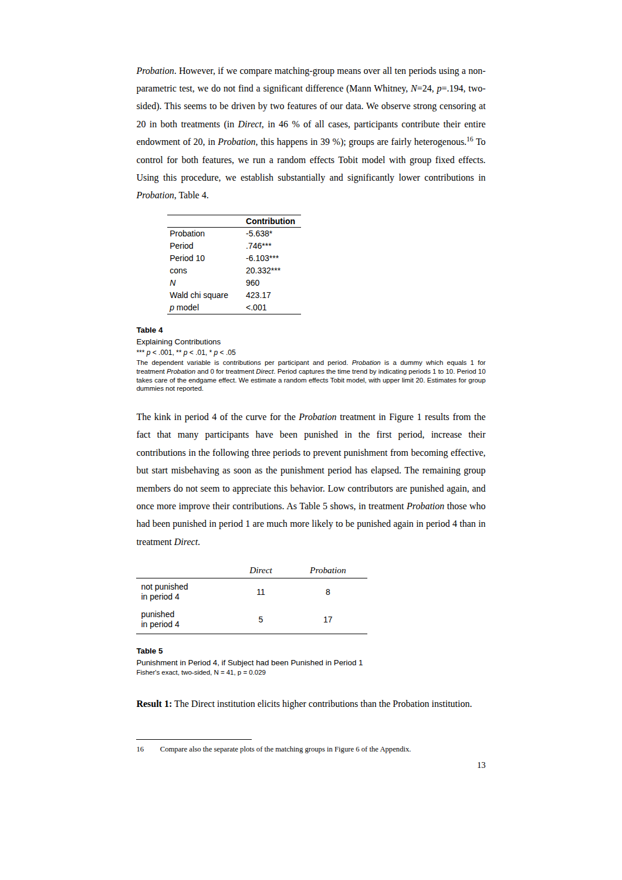Probation. However, if we compare matching-group means over all ten periods using a non-parametric test, we do not find a significant difference (Mann Whitney, N=24, p=.194, two-sided). This seems to be driven by two features of our data. We observe strong censoring at 20 in both treatments (in Direct, in 46 % of all cases, participants contribute their entire endowment of 20, in Probation, this happens in 39 %); groups are fairly heterogenous.16 To control for both features, we run a random effects Tobit model with group fixed effects. Using this procedure, we establish substantially and significantly lower contributions in Probation, Table 4.
| | Contribution |
| --- | --- |
| Probation | -5.638* |
| Period | .746*** |
| Period 10 | -6.103*** |
| cons | 20.332*** |
| N | 960 |
| Wald chi square | 423.17 |
| p model | <.001 |
Table 4 Explaining Contributions *** p < .001, ** p < .01, * p < .05 The dependent variable is contributions per participant and period. Probation is a dummy which equals 1 for treatment Probation and 0 for treatment Direct. Period captures the time trend by indicating periods 1 to 10. Period 10 takes care of the endgame effect. We estimate a random effects Tobit model, with upper limit 20. Estimates for group dummies not reported.
The kink in period 4 of the curve for the Probation treatment in Figure 1 results from the fact that many participants have been punished in the first period, increase their contributions in the following three periods to prevent punishment from becoming effective, but start misbehaving as soon as the punishment period has elapsed. The remaining group members do not seem to appreciate this behavior. Low contributors are punished again, and once more improve their contributions. As Table 5 shows, in treatment Probation those who had been punished in period 1 are much more likely to be punished again in period 4 than in treatment Direct.
| | Direct | Probation |
| --- | --- | --- |
| not punished in period 4 | 11 | 8 |
| punished in period 4 | 5 | 17 |
Table 5 Punishment in Period 4, if Subject had been Punished in Period 1 Fisher's exact, two-sided, N = 41, p = 0.029
Result 1: The Direct institution elicits higher contributions than the Probation institution.
16 Compare also the separate plots of the matching groups in Figure 6 of the Appendix.
13